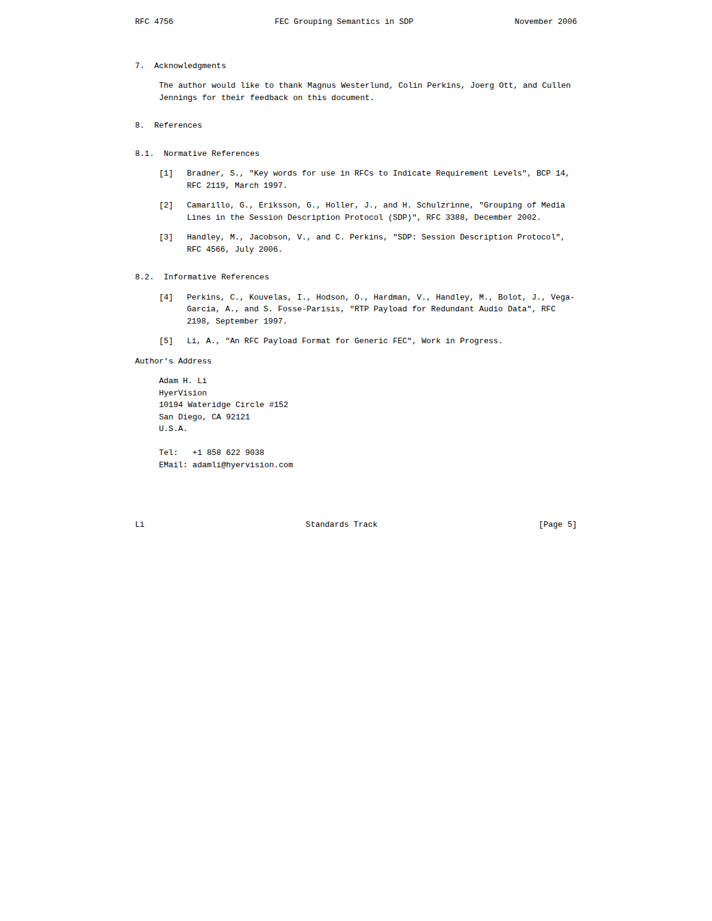RFC 4756 FEC Grouping Semantics in SDP November 2006
7. Acknowledgments
The author would like to thank Magnus Westerlund, Colin Perkins, Joerg Ott, and Cullen Jennings for their feedback on this document.
8. References
8.1. Normative References
[1]
Bradner, S., "Key words for use in RFCs to Indicate Requirement Levels", BCP 14, RFC 2119, March 1997.
[2]
Camarillo, G., Eriksson, G., Holler, J., and H. Schulzrinne, "Grouping of Media Lines in the Session Description Protocol (SDP)", RFC 3388, December 2002.
[3]
Handley, M., Jacobson, V., and C. Perkins, "SDP: Session Description Protocol", RFC 4566, July 2006.
8.2. Informative References
[4]
Perkins, C., Kouvelas, I., Hodson, O., Hardman, V., Handley, M., Bolot, J., Vega-Garcia, A., and S. Fosse-Parisis, "RTP Payload for Redundant Audio Data", RFC 2198, September 1997.
[5]
Li, A., "An RFC Payload Format for Generic FEC", Work in Progress.
Author's Address
Adam H. Li HyerVision 10194 Wateridge Circle #152 San Diego, CA 92121 U.S.A. Tel: +1 858 622 9038 EMail: adamli@hyervision.com
Li Standards Track [Page 5]